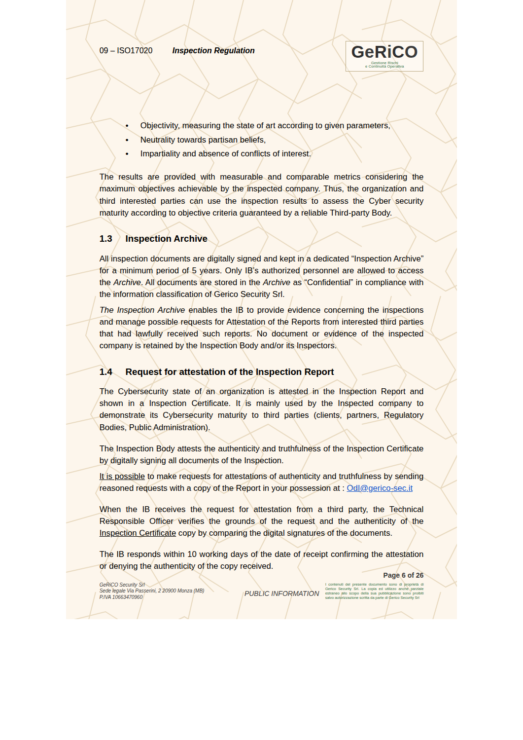09 – ISO17020 Inspection Regulation
GeRiCO
Gestione Rischi
e Continuità Operativa
Objectivity, measuring the state of art according to given parameters,
Neutrality towards partisan beliefs,
Impartiality and absence of conflicts of interest.
The results are provided with measurable and comparable metrics considering the maximum objectives achievable by the inspected company. Thus, the organization and third interested parties can use the inspection results to assess the Cyber security maturity according to objective criteria guaranteed by a reliable Third-party Body.
1.3 Inspection Archive
All inspection documents are digitally signed and kept in a dedicated “Inspection Archive” for a minimum period of 5 years. Only IB’s authorized personnel are allowed to access the Archive. All documents are stored in the Archive as “Confidential” in compliance with the information classification of Gerico Security Srl.
The Inspection Archive enables the IB to provide evidence concerning the inspections and manage possible requests for Attestation of the Reports from interested third parties that had lawfully received such reports. No document or evidence of the inspected company is retained by the Inspection Body and/or its Inspectors.
1.4 Request for attestation of the Inspection Report
The Cybersecurity state of an organization is attested in the Inspection Report and shown in a Inspection Certificate. It is mainly used by the Inspected company to demonstrate its Cybersecurity maturity to third parties (clients, partners, Regulatory Bodies, Public Administration).
The Inspection Body attests the authenticity and truthfulness of the Inspection Certificate by digitally signing all documents of the Inspection.
It is possible to make requests for attestations of authenticity and truthfulness by sending reasoned requests with a copy of the Report in your possession at : OdI@gerico-sec.it
When the IB receives the request for attestation from a third party, the Technical Responsible Officer verifies the grounds of the request and the authenticity of the Inspection Certificate copy by comparing the digital signatures of the documents.
The IB responds within 10 working days of the date of receipt confirming the attestation or denying the authenticity of the copy received.
GeRiCO Security Srl
Sede legale Via Passerini, 2 20900 Monza (MB)
P.IVA 10663470960
PUBLIC INFORMATION
Page 6 of 26
I contenuti del presente documento sono di proprietà di Gerico Security Srl. La copia ed utilizzo anche parziale estraneo allo scopo della sua pubblicazione sono proibiti salvo autorizzazione scritta da parte di Gerico Security Srl